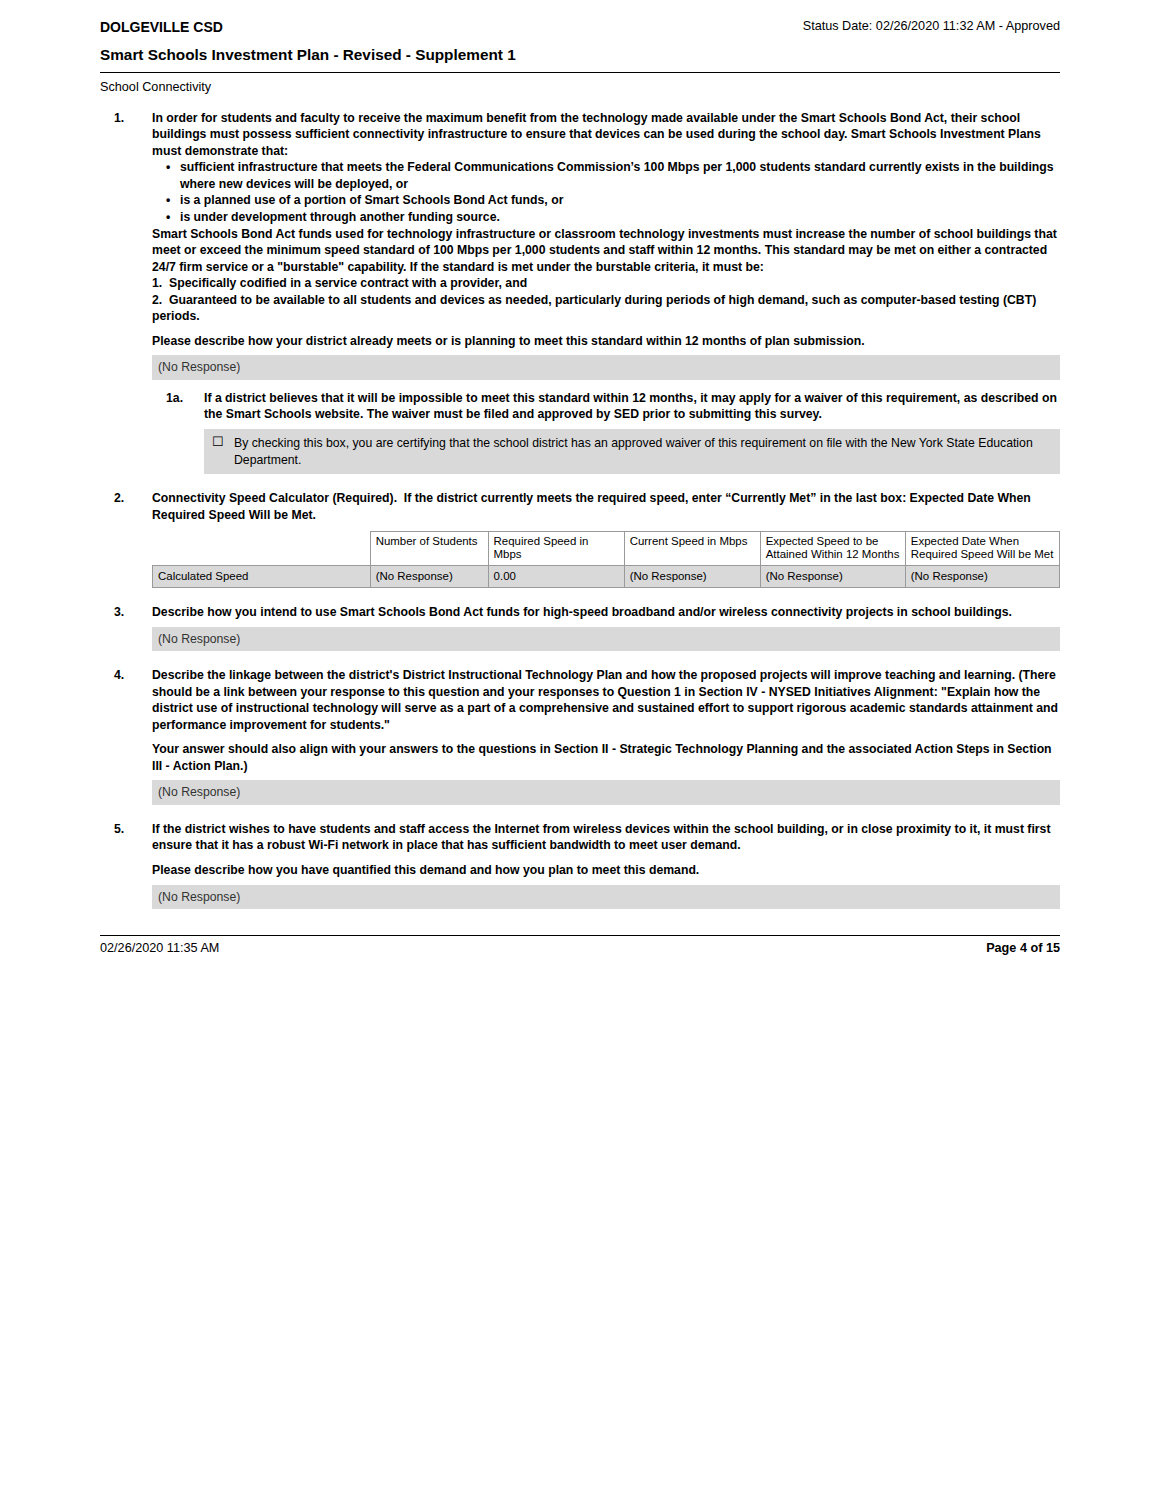DOLGEVILLE CSD
Status Date: 02/26/2020 11:32 AM - Approved
Smart Schools Investment Plan - Revised - Supplement 1
School Connectivity
1.
In order for students and faculty to receive the maximum benefit from the technology made available under the Smart Schools Bond Act, their school buildings must possess sufficient connectivity infrastructure to ensure that devices can be used during the school day. Smart Schools Investment Plans must demonstrate that:
sufficient infrastructure that meets the Federal Communications Commission’s 100 Mbps per 1,000 students standard currently exists in the buildings where new devices will be deployed, or
is a planned use of a portion of Smart Schools Bond Act funds, or
is under development through another funding source.
Smart Schools Bond Act funds used for technology infrastructure or classroom technology investments must increase the number of school buildings that meet or exceed the minimum speed standard of 100 Mbps per 1,000 students and staff within 12 months. This standard may be met on either a contracted 24/7 firm service or a "burstable" capability. If the standard is met under the burstable criteria, it must be:
1. Specifically codified in a service contract with a provider, and
2. Guaranteed to be available to all students and devices as needed, particularly during periods of high demand, such as computer-based testing (CBT) periods.
Please describe how your district already meets or is planning to meet this standard within 12 months of plan submission.
(No Response)
1a.
If a district believes that it will be impossible to meet this standard within 12 months, it may apply for a waiver of this requirement, as described on the Smart Schools website. The waiver must be filed and approved by SED prior to submitting this survey.
☐ By checking this box, you are certifying that the school district has an approved waiver of this requirement on file with the New York State Education Department.
2.
Connectivity Speed Calculator (Required). If the district currently meets the required speed, enter “Currently Met” in the last box: Expected Date When Required Speed Will be Met.
| | Number of Students | Required Speed in Mbps | Current Speed in Mbps | Expected Speed to be Attained Within 12 Months | Expected Date When Required Speed Will be Met |
| --- | --- | --- | --- | --- | --- |
| Calculated Speed | (No Response) | 0.00 | (No Response) | (No Response) | (No Response) |
3.
Describe how you intend to use Smart Schools Bond Act funds for high-speed broadband and/or wireless connectivity projects in school buildings.
(No Response)
4.
Describe the linkage between the district's District Instructional Technology Plan and how the proposed projects will improve teaching and learning. (There should be a link between your response to this question and your responses to Question 1 in Section IV - NYSED Initiatives Alignment: "Explain how the district use of instructional technology will serve as a part of a comprehensive and sustained effort to support rigorous academic standards attainment and performance improvement for students."
Your answer should also align with your answers to the questions in Section II - Strategic Technology Planning and the associated Action Steps in Section III - Action Plan.)
(No Response)
5.
If the district wishes to have students and staff access the Internet from wireless devices within the school building, or in close proximity to it, it must first ensure that it has a robust Wi-Fi network in place that has sufficient bandwidth to meet user demand.
Please describe how you have quantified this demand and how you plan to meet this demand.
(No Response)
02/26/2020 11:35 AM
Page 4 of 15